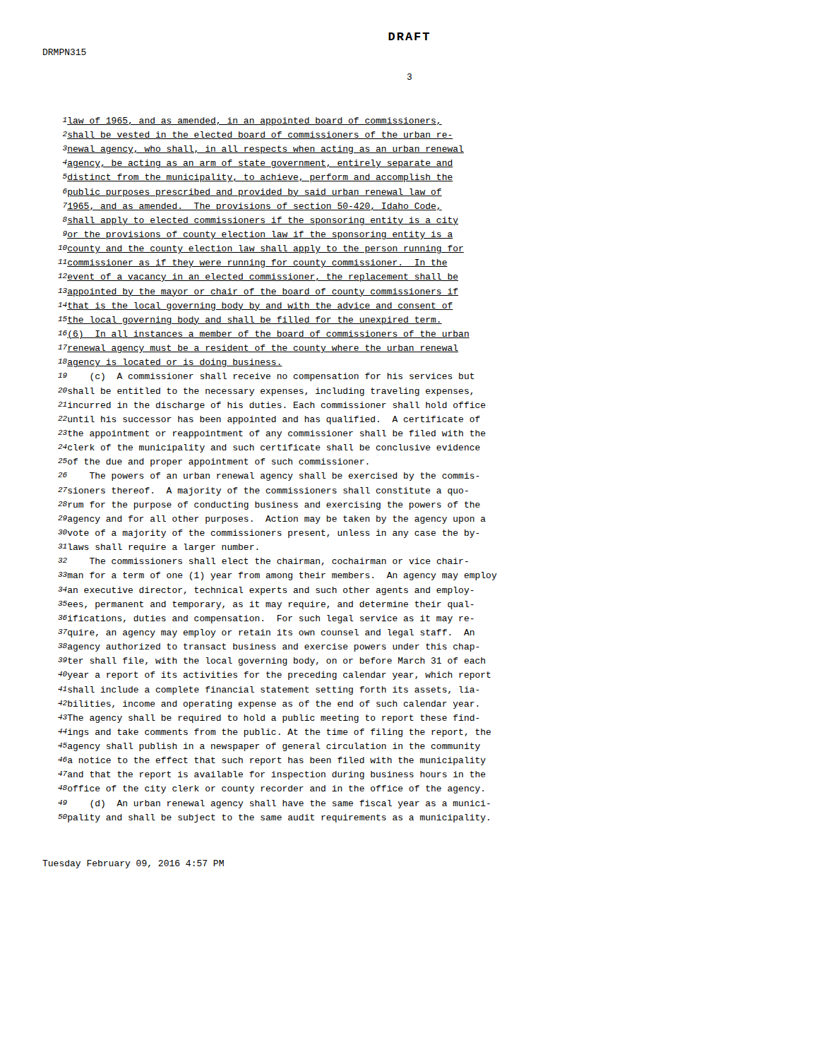DRAFT
DRMPN315
3
| 1 | law of 1965, and as amended, in an appointed board of commissioners, |
| 2 | shall be vested in the elected board of commissioners of the urban re- |
| 3 | newal agency, who shall, in all respects when acting as an urban renewal |
| 4 | agency, be acting as an arm of state government, entirely separate and |
| 5 | distinct from the municipality, to achieve, perform and accomplish the |
| 6 | public purposes prescribed and provided by said urban renewal law of |
| 7 | 1965, and as amended. The provisions of section 50-420, Idaho Code, |
| 8 | shall apply to elected commissioners if the sponsoring entity is a city |
| 9 | or the provisions of county election law if the sponsoring entity is a |
| 10 | county and the county election law shall apply to the person running for |
| 11 | commissioner as if they were running for county commissioner. In the |
| 12 | event of a vacancy in an elected commissioner, the replacement shall be |
| 13 | appointed by the mayor or chair of the board of county commissioners if |
| 14 | that is the local governing body by and with the advice and consent of |
| 15 | the local governing body and shall be filled for the unexpired term. |
| 16 | (6) In all instances a member of the board of commissioners of the urban |
| 17 | renewal agency must be a resident of the county where the urban renewal |
| 18 | agency is located or is doing business. |
| 19 | (c) A commissioner shall receive no compensation for his services but |
| 20 | shall be entitled to the necessary expenses, including traveling expenses, |
| 21 | incurred in the discharge of his duties. Each commissioner shall hold office |
| 22 | until his successor has been appointed and has qualified. A certificate of |
| 23 | the appointment or reappointment of any commissioner shall be filed with the |
| 24 | clerk of the municipality and such certificate shall be conclusive evidence |
| 25 | of the due and proper appointment of such commissioner. |
| 26 | The powers of an urban renewal agency shall be exercised by the commis- |
| 27 | sioners thereof. A majority of the commissioners shall constitute a quo- |
| 28 | rum for the purpose of conducting business and exercising the powers of the |
| 29 | agency and for all other purposes. Action may be taken by the agency upon a |
| 30 | vote of a majority of the commissioners present, unless in any case the by- |
| 31 | laws shall require a larger number. |
| 32 | The commissioners shall elect the chairman, cochairman or vice chair- |
| 33 | man for a term of one (1) year from among their members. An agency may employ |
| 34 | an executive director, technical experts and such other agents and employ- |
| 35 | ees, permanent and temporary, as it may require, and determine their qual- |
| 36 | ifications, duties and compensation. For such legal service as it may re- |
| 37 | quire, an agency may employ or retain its own counsel and legal staff. An |
| 38 | agency authorized to transact business and exercise powers under this chap- |
| 39 | ter shall file, with the local governing body, on or before March 31 of each |
| 40 | year a report of its activities for the preceding calendar year, which report |
| 41 | shall include a complete financial statement setting forth its assets, lia- |
| 42 | bilities, income and operating expense as of the end of such calendar year. |
| 43 | The agency shall be required to hold a public meeting to report these find- |
| 44 | ings and take comments from the public. At the time of filing the report, the |
| 45 | agency shall publish in a newspaper of general circulation in the community |
| 46 | a notice to the effect that such report has been filed with the municipality |
| 47 | and that the report is available for inspection during business hours in the |
| 48 | office of the city clerk or county recorder and in the office of the agency. |
| 49 | (d) An urban renewal agency shall have the same fiscal year as a munici- |
| 50 | pality and shall be subject to the same audit requirements as a municipality. |
Tuesday February 09, 2016 4:57 PM